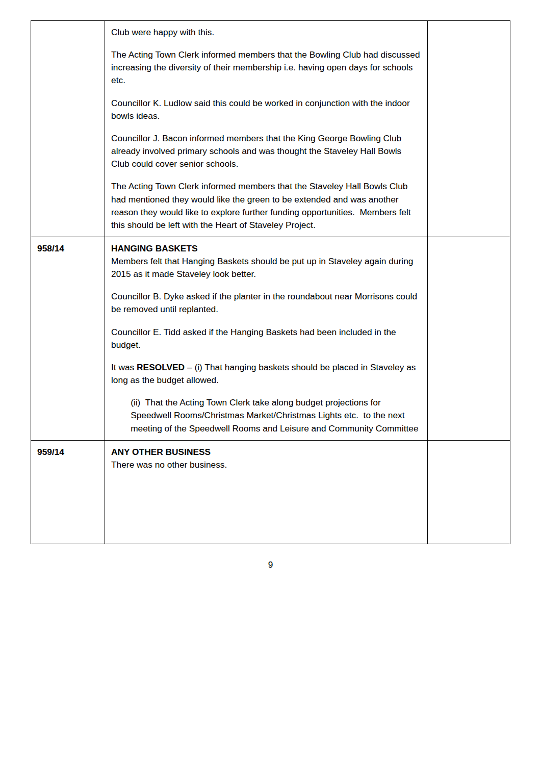| | Club were happy with this. The Acting Town Clerk informed members that the Bowling Club had discussed increasing the diversity of their membership i.e. having open days for schools etc. Councillor K. Ludlow said this could be worked in conjunction with the indoor bowls ideas. Councillor J. Bacon informed members that the King George Bowling Club already involved primary schools and was thought the Staveley Hall Bowls Club could cover senior schools. The Acting Town Clerk informed members that the Staveley Hall Bowls Club had mentioned they would like the green to be extended and was another reason they would like to explore further funding opportunities. Members felt this should be left with the Heart of Staveley Project. | |
| 958/14 | HANGING BASKETS Members felt that Hanging Baskets should be put up in Staveley again during 2015 as it made Staveley look better. Councillor B. Dyke asked if the planter in the roundabout near Morrisons could be removed until replanted. Councillor E. Tidd asked if the Hanging Baskets had been included in the budget. It was RESOLVED – (i) That hanging baskets should be placed in Staveley as long as the budget allowed. (ii) That the Acting Town Clerk take along budget projections for Speedwell Rooms/Christmas Market/Christmas Lights etc. to the next meeting of the Speedwell Rooms and Leisure and Community Committee | |
| 959/14 | ANY OTHER BUSINESS There was no other business. | |
9